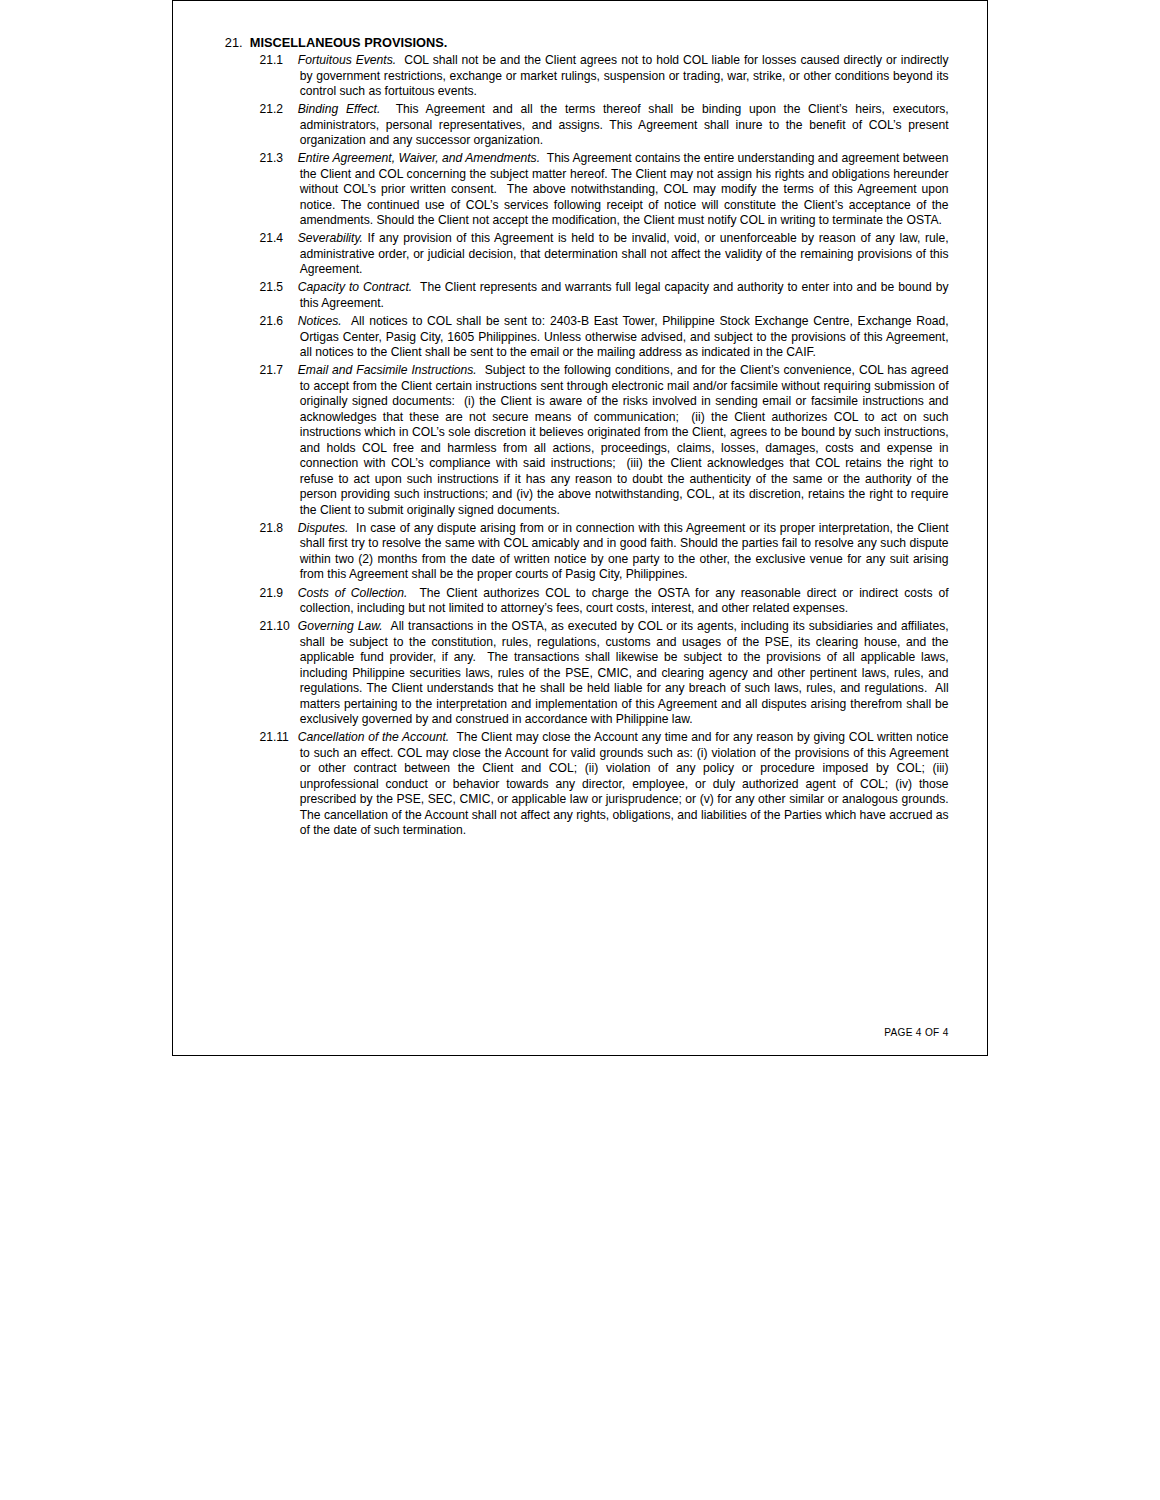21.
MISCELLANEOUS PROVISIONS.
21.1 Fortuitous Events. COL shall not be and the Client agrees not to hold COL liable for losses caused directly or indirectly by government restrictions, exchange or market rulings, suspension or trading, war, strike, or other conditions beyond its control such as fortuitous events.
21.2 Binding Effect. This Agreement and all the terms thereof shall be binding upon the Client’s heirs, executors, administrators, personal representatives, and assigns. This Agreement shall inure to the benefit of COL’s present organization and any successor organization.
21.3 Entire Agreement, Waiver, and Amendments. This Agreement contains the entire understanding and agreement between the Client and COL concerning the subject matter hereof. The Client may not assign his rights and obligations hereunder without COL’s prior written consent. The above notwithstanding, COL may modify the terms of this Agreement upon notice. The continued use of COL’s services following receipt of notice will constitute the Client’s acceptance of the amendments. Should the Client not accept the modification, the Client must notify COL in writing to terminate the OSTA.
21.4 Severability. If any provision of this Agreement is held to be invalid, void, or unenforceable by reason of any law, rule, administrative order, or judicial decision, that determination shall not affect the validity of the remaining provisions of this Agreement.
21.5 Capacity to Contract. The Client represents and warrants full legal capacity and authority to enter into and be bound by this Agreement.
21.6 Notices. All notices to COL shall be sent to: 2403-B East Tower, Philippine Stock Exchange Centre, Exchange Road, Ortigas Center, Pasig City, 1605 Philippines. Unless otherwise advised, and subject to the provisions of this Agreement, all notices to the Client shall be sent to the email or the mailing address as indicated in the CAIF.
21.7 Email and Facsimile Instructions. Subject to the following conditions, and for the Client’s convenience, COL has agreed to accept from the Client certain instructions sent through electronic mail and/or facsimile without requiring submission of originally signed documents: (i) the Client is aware of the risks involved in sending email or facsimile instructions and acknowledges that these are not secure means of communication; (ii) the Client authorizes COL to act on such instructions which in COL’s sole discretion it believes originated from the Client, agrees to be bound by such instructions, and holds COL free and harmless from all actions, proceedings, claims, losses, damages, costs and expense in connection with COL’s compliance with said instructions; (iii) the Client acknowledges that COL retains the right to refuse to act upon such instructions if it has any reason to doubt the authenticity of the same or the authority of the person providing such instructions; and (iv) the above notwithstanding, COL, at its discretion, retains the right to require the Client to submit originally signed documents.
21.8 Disputes. In case of any dispute arising from or in connection with this Agreement or its proper interpretation, the Client shall first try to resolve the same with COL amicably and in good faith. Should the parties fail to resolve any such dispute within two (2) months from the date of written notice by one party to the other, the exclusive venue for any suit arising from this Agreement shall be the proper courts of Pasig City, Philippines.
21.9 Costs of Collection. The Client authorizes COL to charge the OSTA for any reasonable direct or indirect costs of collection, including but not limited to attorney’s fees, court costs, interest, and other related expenses.
21.10 Governing Law. All transactions in the OSTA, as executed by COL or its agents, including its subsidiaries and affiliates, shall be subject to the constitution, rules, regulations, customs and usages of the PSE, its clearing house, and the applicable fund provider, if any. The transactions shall likewise be subject to the provisions of all applicable laws, including Philippine securities laws, rules of the PSE, CMIC, and clearing agency and other pertinent laws, rules, and regulations. The Client understands that he shall be held liable for any breach of such laws, rules, and regulations. All matters pertaining to the interpretation and implementation of this Agreement and all disputes arising therefrom shall be exclusively governed by and construed in accordance with Philippine law.
21.11 Cancellation of the Account. The Client may close the Account any time and for any reason by giving COL written notice to such an effect. COL may close the Account for valid grounds such as: (i) violation of the provisions of this Agreement or other contract between the Client and COL; (ii) violation of any policy or procedure imposed by COL; (iii) unprofessional conduct or behavior towards any director, employee, or duly authorized agent of COL; (iv) those prescribed by the PSE, SEC, CMIC, or applicable law or jurisprudence; or (v) for any other similar or analogous grounds. The cancellation of the Account shall not affect any rights, obligations, and liabilities of the Parties which have accrued as of the date of such termination.
PAGE 4 OF 4